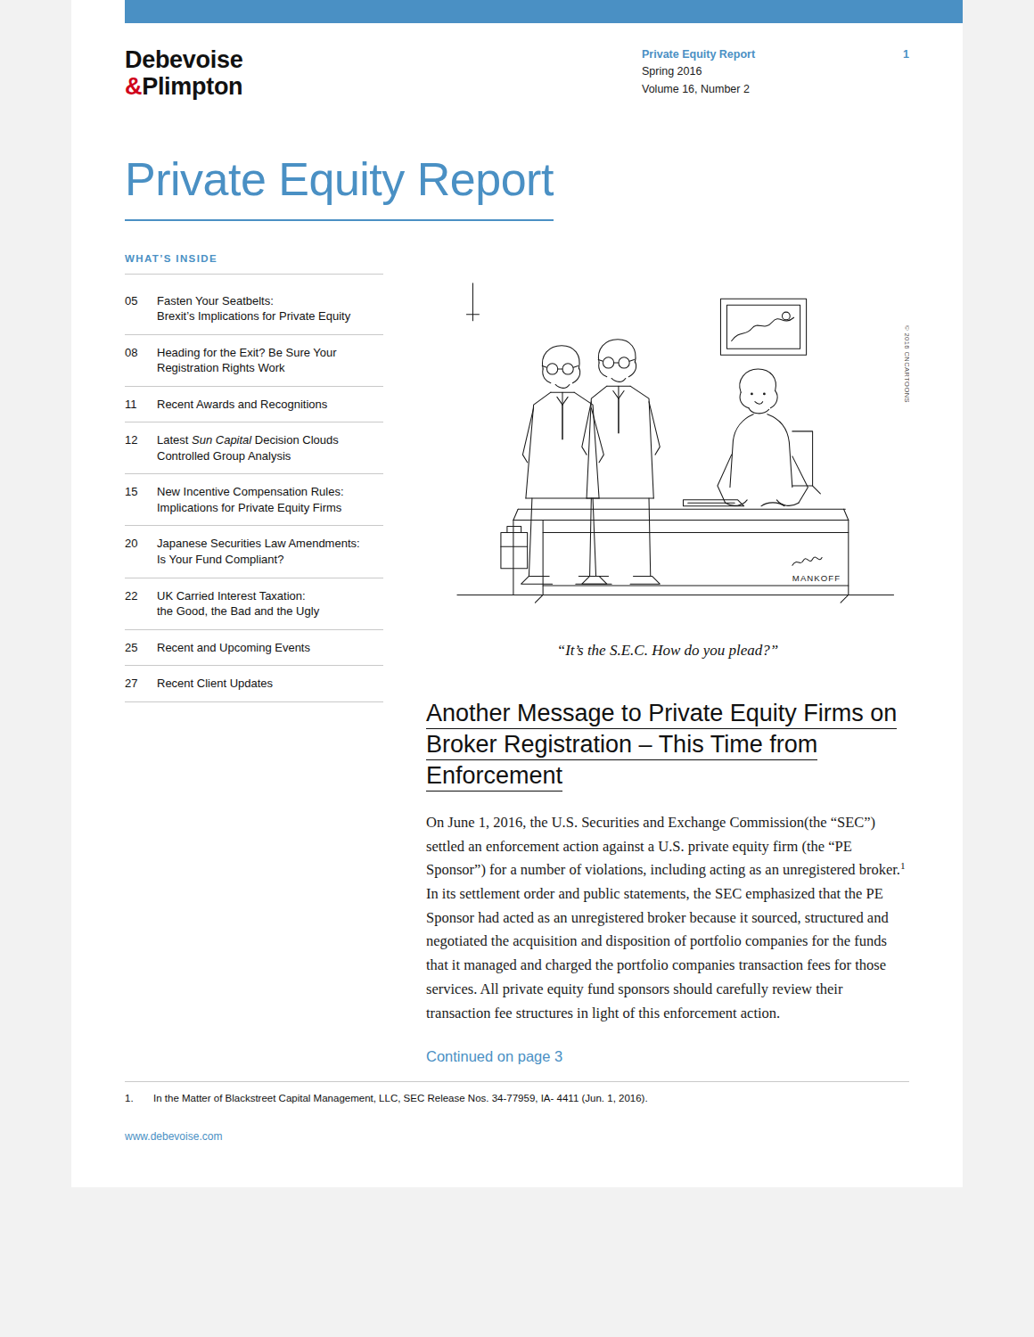Debevoise
&Plimpton
1 Private Equity Report
Spring 2016
Volume 16, Number 2
Private Equity Report
What’s Inside
05 Fasten Your Seatbelts:
Brexit’s Implications for Private Equity
08 Heading for the Exit? Be Sure Your
Registration Rights Work
11 Recent Awards and Recognitions
12 Latest Sun Capital Decision Clouds
Controlled Group Analysis
15 New Incentive Compensation Rules:
Implications for Private Equity Firms
20 Japanese Securities Law Amendments:
Is Your Fund Compliant?
22 UK Carried Interest Taxation:
the Good, the Bad and the Ugly
25 Recent and Upcoming Events
27 Recent Client Updates
© 2016 CNCARTOONS MANKOFF
“It’s the S.E.C. How do you plead?”
Another Message to Private Equity Firms on Broker Registration – This Time from Enforcement
On June 1, 2016, the U.S. Securities and Exchange Commission(the “SEC”) settled an enforcement action against a U.S. private equity firm (the “PE Sponsor”) for a number of violations, including acting as an unregistered broker.1 In its settlement order and public statements, the SEC emphasized that the PE Sponsor had acted as an unregistered broker because it sourced, structured and negotiated the acquisition and disposition of portfolio companies for the funds that it managed and charged the portfolio companies transaction fees for those services. All private equity fund sponsors should carefully review their transaction fee structures in light of this enforcement action.
Continued on page 3
1. In the Matter of Blackstreet Capital Management, LLC, SEC Release Nos. 34-77959, IA- 4411 (Jun. 1, 2016).
www.debevoise.com